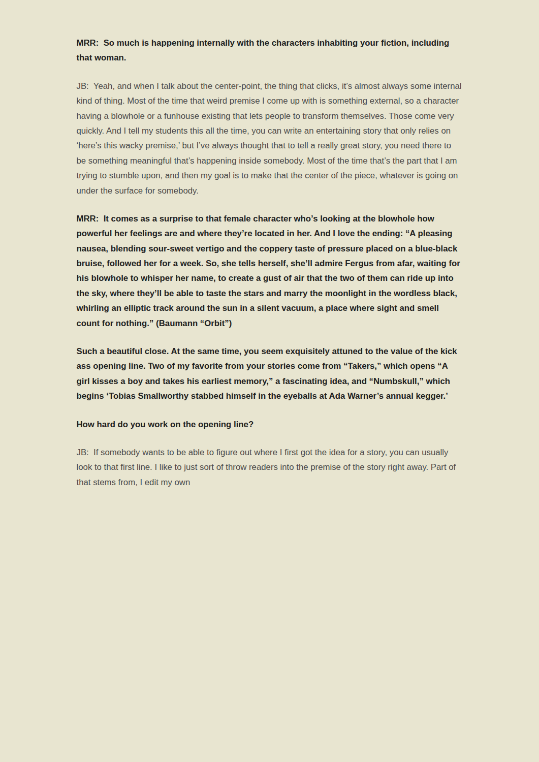MRR: So much is happening internally with the characters inhabiting your fiction, including that woman.
JB: Yeah, and when I talk about the center-point, the thing that clicks, it’s almost always some internal kind of thing. Most of the time that weird premise I come up with is something external, so a character having a blowhole or a funhouse existing that lets people to transform themselves. Those come very quickly. And I tell my students this all the time, you can write an entertaining story that only relies on ‘here’s this wacky premise,’ but I’ve always thought that to tell a really great story, you need there to be something meaningful that’s happening inside somebody. Most of the time that’s the part that I am trying to stumble upon, and then my goal is to make that the center of the piece, whatever is going on under the surface for somebody.
MRR: It comes as a surprise to that female character who’s looking at the blowhole how powerful her feelings are and where they’re located in her. And I love the ending: “A pleasing nausea, blending sour-sweet vertigo and the coppery taste of pressure placed on a blue-black bruise, followed her for a week. So, she tells herself, she’ll admire Fergus from afar, waiting for his blowhole to whisper her name, to create a gust of air that the two of them can ride up into the sky, where they’ll be able to taste the stars and marry the moonlight in the wordless black, whirling an elliptic track around the sun in a silent vacuum, a place where sight and smell count for nothing.” (Baumann “Orbit”)
Such a beautiful close. At the same time, you seem exquisitely attuned to the value of the kick ass opening line. Two of my favorite from your stories come from “Takers,” which opens “A girl kisses a boy and takes his earliest memory,” a fascinating idea, and “Numbskull,” which begins ‘Tobias Smallworthy stabbed himself in the eyeballs at Ada Warner’s annual kegger.’
How hard do you work on the opening line?
JB: If somebody wants to be able to figure out where I first got the idea for a story, you can usually look to that first line. I like to just sort of throw readers into the premise of the story right away. Part of that stems from, I edit my own